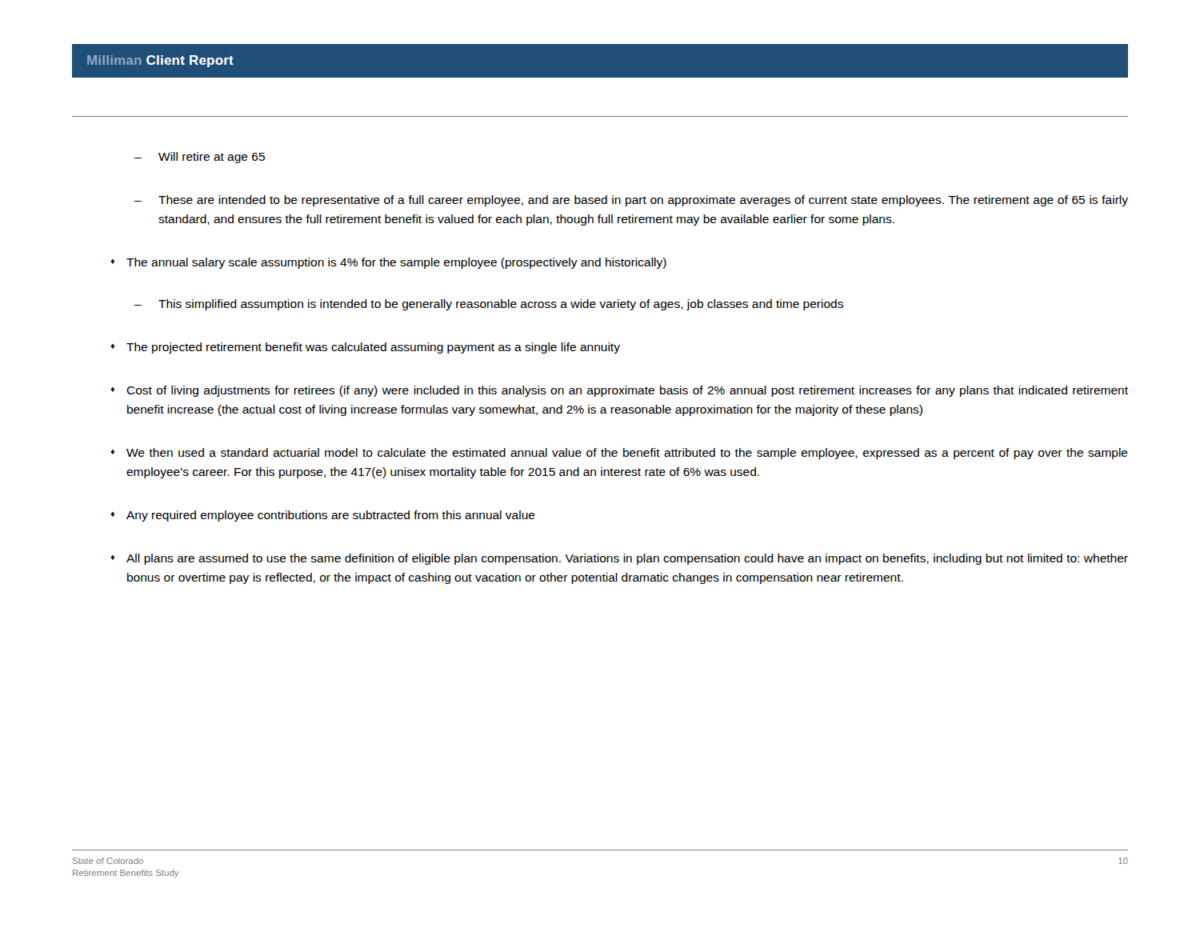Milliman Client Report
Will retire at age 65
These are intended to be representative of a full career employee, and are based in part on approximate averages of current state employees. The retirement age of 65 is fairly standard, and ensures the full retirement benefit is valued for each plan, though full retirement may be available earlier for some plans.
The annual salary scale assumption is 4% for the sample employee (prospectively and historically)
This simplified assumption is intended to be generally reasonable across a wide variety of ages, job classes and time periods
The projected retirement benefit was calculated assuming payment as a single life annuity
Cost of living adjustments for retirees (if any) were included in this analysis on an approximate basis of 2% annual post retirement increases for any plans that indicated retirement benefit increase (the actual cost of living increase formulas vary somewhat, and 2% is a reasonable approximation for the majority of these plans)
We then used a standard actuarial model to calculate the estimated annual value of the benefit attributed to the sample employee, expressed as a percent of pay over the sample employee's career. For this purpose, the 417(e) unisex mortality table for 2015 and an interest rate of 6% was used.
Any required employee contributions are subtracted from this annual value
All plans are assumed to use the same definition of eligible plan compensation. Variations in plan compensation could have an impact on benefits, including but not limited to: whether bonus or overtime pay is reflected, or the impact of cashing out vacation or other potential dramatic changes in compensation near retirement.
State of Colorado
Retirement Benefits Study
10